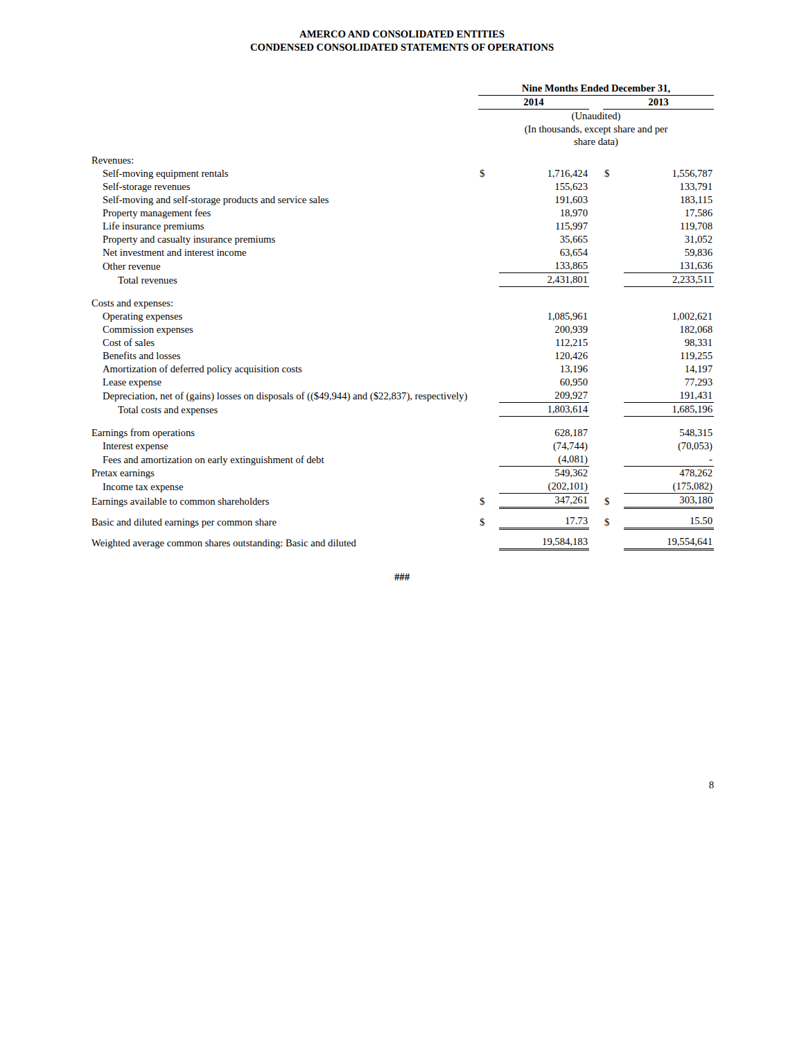AMERCO AND CONSOLIDATED ENTITIESCONDENSED CONSOLIDATED STATEMENTS OF OPERATIONS
| | Nine Months Ended December 31, |
| | 2014 | | 2013 |
| | (Unaudited) |
| | (In thousands, except share and per share data) |
| Revenues: | | | | | |
| Self-moving equipment rentals | $ | 1,716,424 | | $ | 1,556,787 |
| Self-storage revenues | | 155,623 | | | 133,791 |
| Self-moving and self-storage products and service sales | | 191,603 | | | 183,115 |
| Property management fees | | 18,970 | | | 17,586 |
| Life insurance premiums | | 115,997 | | | 119,708 |
| Property and casualty insurance premiums | | 35,665 | | | 31,052 |
| Net investment and interest income | | 63,654 | | | 59,836 |
| Other revenue | | 133,865 | | | 131,636 |
| Total revenues | | 2,431,801 | | | 2,233,511 |
| Costs and expenses: | | | | | |
| Operating expenses | | 1,085,961 | | | 1,002,621 |
| Commission expenses | | 200,939 | | | 182,068 |
| Cost of sales | | 112,215 | | | 98,331 |
| Benefits and losses | | 120,426 | | | 119,255 |
| Amortization of deferred policy acquisition costs | | 13,196 | | | 14,197 |
| Lease expense | | 60,950 | | | 77,293 |
| Depreciation, net of (gains) losses on disposals of (($49,944) and ($22,837), respectively) | | 209,927 | | | 191,431 |
| Total costs and expenses | | 1,803,614 | | | 1,685,196 |
| Earnings from operations | | 628,187 | | | 548,315 |
| Interest expense | | (74,744) | | | (70,053) |
| Fees and amortization on early extinguishment of debt | | (4,081) | | | - |
| Pretax earnings | | 549,362 | | | 478,262 |
| Income tax expense | | (202,101) | | | (175,082) |
| Earnings available to common shareholders | $ | 347,261 | | $ | 303,180 |
| Basic and diluted earnings per common share | $ | 17.73 | | $ | 15.50 |
| Weighted average common shares outstanding: Basic and diluted | | 19,584,183 | | | 19,554,641 |
###
8